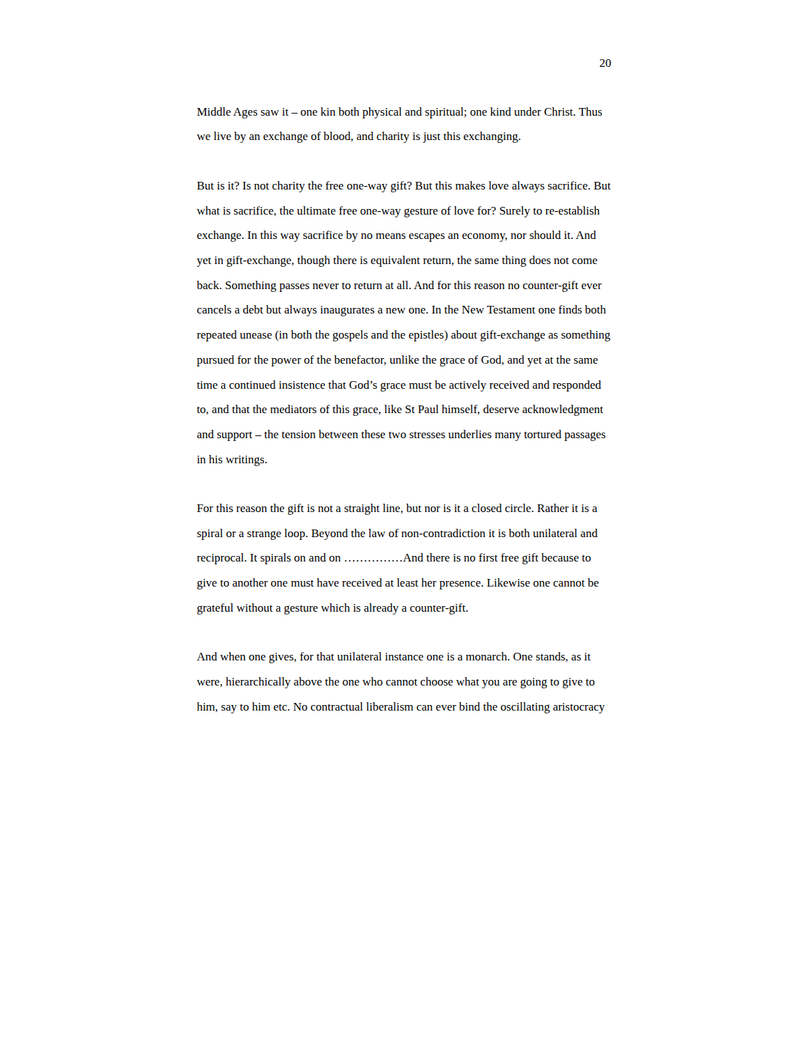20
Middle Ages saw it – one kin both physical and spiritual; one kind under Christ. Thus we live by an exchange of blood, and charity is just this exchanging.
But is it? Is not charity the free one-way gift? But this makes love always sacrifice. But what is sacrifice, the ultimate free one-way gesture of love for? Surely to re-establish exchange. In this way sacrifice by no means escapes an economy, nor should it. And yet in gift-exchange, though there is equivalent return, the same thing does not come back. Something passes never to return at all. And for this reason no counter-gift ever cancels a debt but always inaugurates a new one. In the New Testament one finds both repeated unease (in both the gospels and the epistles) about gift-exchange as something pursued for the power of the benefactor, unlike the grace of God, and yet at the same time a continued insistence that God’s grace must be actively received and responded to, and that the mediators of this grace, like St Paul himself, deserve acknowledgment and support – the tension between these two stresses underlies many tortured passages in his writings.
For this reason the gift is not a straight line, but nor is it a closed circle. Rather it is a spiral or a strange loop. Beyond the law of non-contradiction it is both unilateral and reciprocal. It spirals on and on ……………And there is no first free gift because to give to another one must have received at least her presence. Likewise one cannot be grateful without a gesture which is already a counter-gift.
And when one gives, for that unilateral instance one is a monarch. One stands, as it were, hierarchically above the one who cannot choose what you are going to give to him, say to him etc. No contractual liberalism can ever bind the oscillating aristocracy